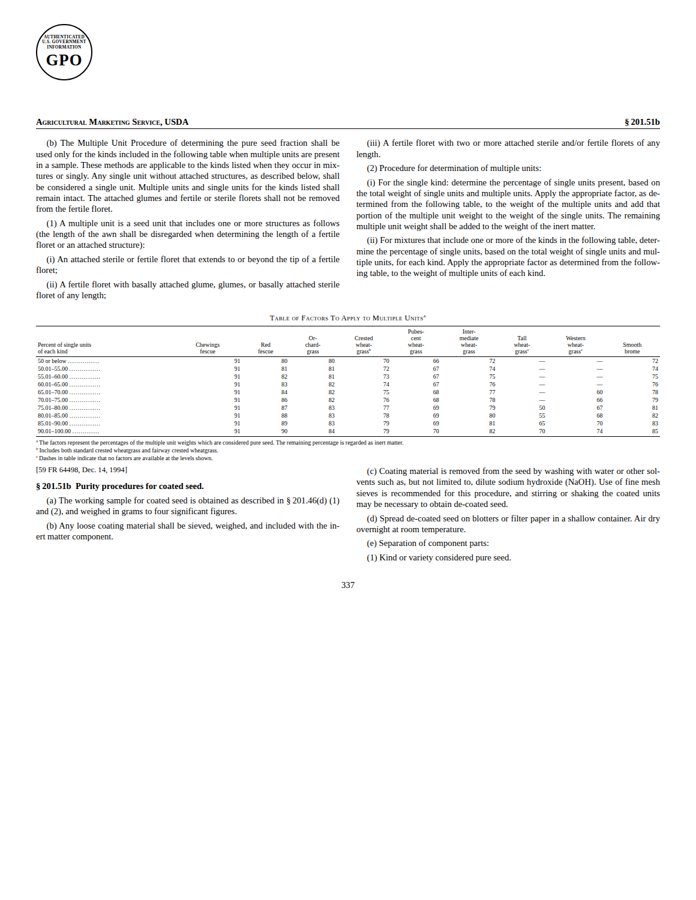AUTHENTICATED
U.S. GOVERNMENT
INFORMATION
GPO
Agricultural Marketing Service, USDA § 201.51b
(b) The Multiple Unit Procedure of determining the pure seed fraction shall be used only for the kinds included in the following table when multiple units are present in a sample. These methods are applicable to the kinds listed when they occur in mixtures or singly. Any single unit without attached structures, as described below, shall be considered a single unit. Multiple units and single units for the kinds listed shall remain intact. The attached glumes and fertile or sterile florets shall not be removed from the fertile floret.
(1) A multiple unit is a seed unit that includes one or more structures as follows (the length of the awn shall be disregarded when determining the length of a fertile floret or an attached structure):
(i) An attached sterile or fertile floret that extends to or beyond the tip of a fertile floret;
(ii) A fertile floret with basally attached glume, glumes, or basally attached sterile floret of any length;
(iii) A fertile floret with two or more attached sterile and/or fertile florets of any length.
(2) Procedure for determination of multiple units:
(i) For the single kind: determine the percentage of single units present, based on the total weight of single units and multiple units. Apply the appropriate factor, as determined from the following table, to the weight of the multiple units and add that portion of the multiple unit weight to the weight of the single units. The remaining multiple unit weight shall be added to the weight of the inert matter.
(ii) For mixtures that include one or more of the kinds in the following table, determine the percentage of single units, based on the total weight of single units and multiple units, for each kind. Apply the appropriate factor as determined from the following table, to the weight of multiple units of each kind.
Table of Factors To Apply to Multiple Unitsa
| Percent of single units of each kind | Chewings fescue | Red fescue | Or- chard- grass | Crested wheat- grass b | Pubes- cent wheat- grass | Inter- mediate wheat- grass | Tall wheat- grass c | Western wheat- grass c | Smooth brome |
| --- | --- | --- | --- | --- | --- | --- | --- | --- | --- |
| 50 or below ............... | 91 | 80 | 80 | 70 | 66 | 72 | — | — | 72 |
| 50.01–55.00 ............... | 91 | 81 | 81 | 72 | 67 | 74 | — | — | 74 |
| 55.01–60.00 ............... | 91 | 82 | 81 | 73 | 67 | 75 | — | — | 75 |
| 60.01–65.00 ............... | 91 | 83 | 82 | 74 | 67 | 76 | — | — | 76 |
| 65.01–70.00 ............... | 91 | 84 | 82 | 75 | 68 | 77 | — | 60 | 78 |
| 70.01–75.00 ............... | 91 | 86 | 82 | 76 | 68 | 78 | — | 66 | 79 |
| 75.01–80.00 ............... | 91 | 87 | 83 | 77 | 69 | 79 | 50 | 67 | 81 |
| 80.01–85.00 ............... | 91 | 88 | 83 | 78 | 69 | 80 | 55 | 68 | 82 |
| 85.01–90.00 ............... | 91 | 89 | 83 | 79 | 69 | 81 | 65 | 70 | 83 |
| 90.01–100.00 ............. | 91 | 90 | 84 | 79 | 70 | 82 | 70 | 74 | 85 |
a The factors represent the percentages of the multiple unit weights which are considered pure seed. The remaining percentage is regarded as inert matter.
b Includes both standard crested wheatgrass and fairway crested wheatgrass.
c Dashes in table indicate that no factors are available at the levels shown.
[59 FR 64498, Dec. 14, 1994]
§ 201.51b Purity procedures for coated seed.
(a) The working sample for coated seed is obtained as described in § 201.46(d) (1) and (2), and weighed in grams to four significant figures.
(b) Any loose coating material shall be sieved, weighed, and included with the inert matter component.
(c) Coating material is removed from the seed by washing with water or other solvents such as, but not limited to, dilute sodium hydroxide (NaOH). Use of fine mesh sieves is recommended for this procedure, and stirring or shaking the coated units may be necessary to obtain de-coated seed.
(d) Spread de-coated seed on blotters or filter paper in a shallow container. Air dry overnight at room temperature.
(e) Separation of component parts:
(1) Kind or variety considered pure seed.
337